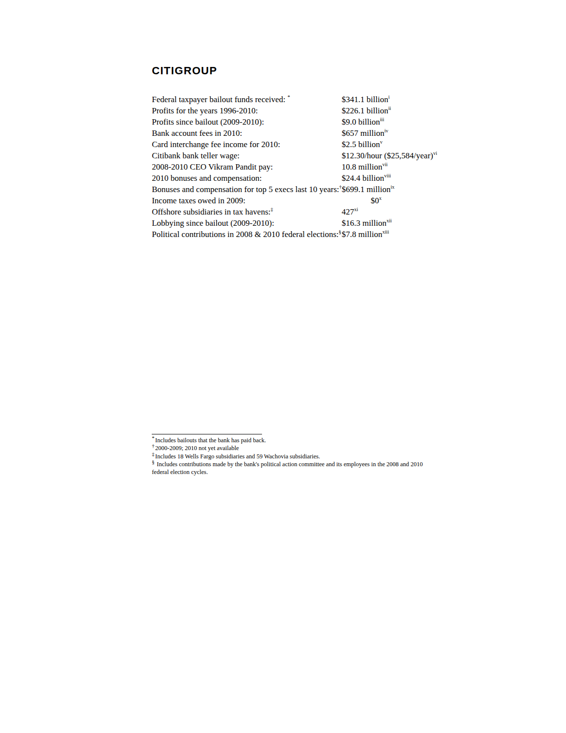CITIGROUP
| Federal taxpayer bailout funds received: * | $341.1 billion i |
| Profits for the years 1996-2010: | $226.1 billion ii |
| Profits since bailout (2009-2010): | $9.0 billion iii |
| Bank account fees in 2010: | $657 million iv |
| Card interchange fee income for 2010: | $2.5 billion v |
| Citibank bank teller wage: | $12.30/hour ($25,584/year) vi |
| 2008-2010 CEO Vikram Pandit pay: | 10.8 million vii |
| 2010 bonuses and compensation: | $24.4 billion viii |
| Bonuses and compensation for top 5 execs last 10 years: † | $699.1 million ix |
| Income taxes owed in 2009: | $0 x |
| Offshore subsidiaries in tax havens: ‡ | 427 xi |
| Lobbying since bailout (2009-2010): | $16.3 million xii |
| Political contributions in 2008 & 2010 federal elections: § | $7.8 million xiii |
*Includes bailouts that the bank has paid back.
†2000-2009; 2010 not yet available
‡Includes 18 Wells Fargo subsidiaries and 59 Wachovia subsidiaries.
§ Includes contributions made by the bank's political action committee and its employees in the 2008 and 2010 federal election cycles.